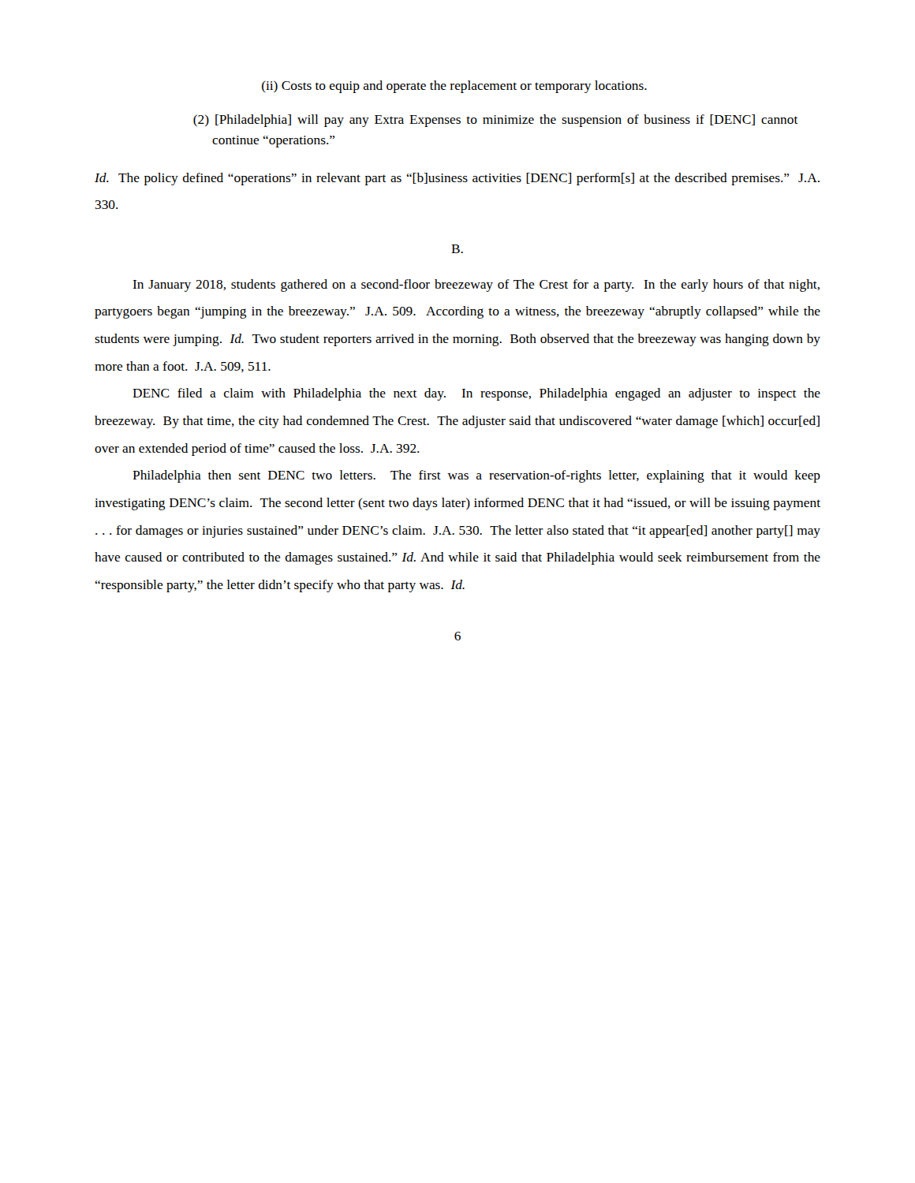(ii) Costs to equip and operate the replacement or temporary locations.
(2) [Philadelphia] will pay any Extra Expenses to minimize the suspension of business if [DENC] cannot continue “operations.”
Id. The policy defined “operations” in relevant part as “[b]usiness activities [DENC] perform[s] at the described premises.” J.A. 330.
B.
In January 2018, students gathered on a second-floor breezeway of The Crest for a party. In the early hours of that night, partygoers began “jumping in the breezeway.” J.A. 509. According to a witness, the breezeway “abruptly collapsed” while the students were jumping. Id. Two student reporters arrived in the morning. Both observed that the breezeway was hanging down by more than a foot. J.A. 509, 511.
DENC filed a claim with Philadelphia the next day. In response, Philadelphia engaged an adjuster to inspect the breezeway. By that time, the city had condemned The Crest. The adjuster said that undiscovered “water damage [which] occur[ed] over an extended period of time” caused the loss. J.A. 392.
Philadelphia then sent DENC two letters. The first was a reservation-of-rights letter, explaining that it would keep investigating DENC’s claim. The second letter (sent two days later) informed DENC that it had “issued, or will be issuing payment . . . for damages or injuries sustained” under DENC’s claim. J.A. 530. The letter also stated that “it appear[ed] another party[] may have caused or contributed to the damages sustained.” Id. And while it said that Philadelphia would seek reimbursement from the “responsible party,” the letter didn’t specify who that party was. Id.
6